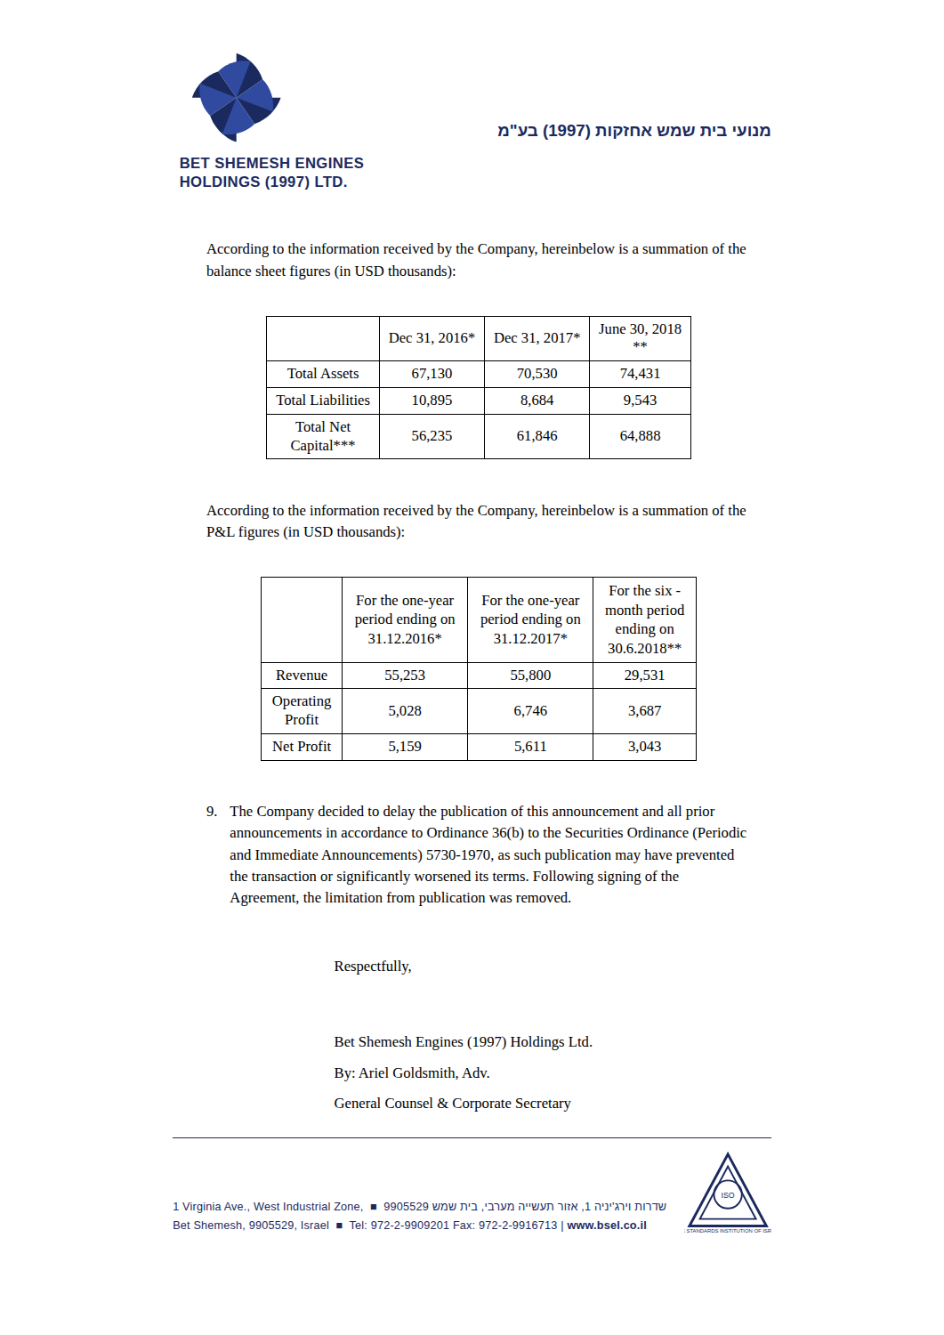BET SHEMESH ENGINES
HOLDINGS (1997) LTD.
מנועי בית שמש אחזקות (1997) בע"מ
According to the information received by the Company, hereinbelow is a summation of the balance sheet figures (in USD thousands):
| | Dec 31, 2016* | Dec 31, 2017* | June 30, 2018 ** |
| Total Assets | 67,130 | 70,530 | 74,431 |
| Total Liabilities | 10,895 | 8,684 | 9,543 |
| Total Net Capital*** | 56,235 | 61,846 | 64,888 |
According to the information received by the Company, hereinbelow is a summation of the P&L figures (in USD thousands):
| | For the one-year period ending on 31.12.2016* | For the one-year period ending on 31.12.2017* | For the six - month period ending on 30.6.2018** |
| Revenue | 55,253 | 55,800 | 29,531 |
| Operating Profit | 5,028 | 6,746 | 3,687 |
| Net Profit | 5,159 | 5,611 | 3,043 |
The Company decided to delay the publication of this announcement and all prior announcements in accordance to Ordinance 36(b) to the Securities Ordinance (Periodic and Immediate Announcements) 5730-1970, as such publication may have prevented the transaction or significantly worsened its terms. Following signing of the Agreement, the limitation from publication was removed.
Respectfully,
Bet Shemesh Engines (1997) Holdings Ltd.
By: Ariel Goldsmith, Adv.
General Counsel & Corporate Secretary
1 Virginia Ave., West Industrial Zone, ■ 9905529 שדרות וירג'יניה 1, אזור תעשייה מערבי, בית שמש
Bet Shemesh, 9905529, Israel ■ Tel: 972-2-9909201 Fax: 972-2-9916713 | www.bsel.co.il
ISO THE STANDARDS INSTITUTION OF ISRAEL